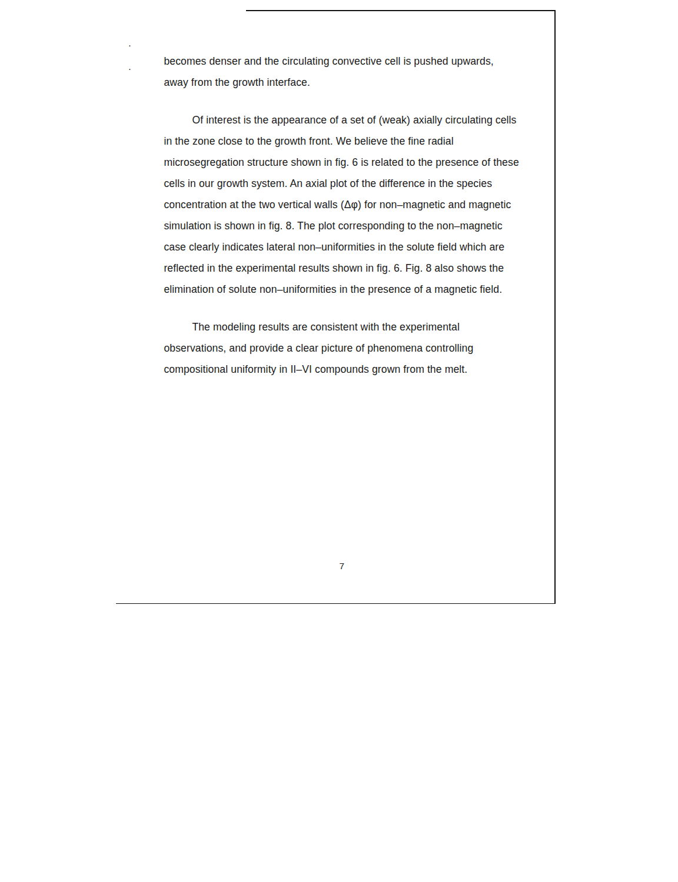.
.
becomes denser and the circulating convective cell is pushed upwards, away from the growth interface.
Of interest is the appearance of a set of (weak) axially circulating cells in the zone close to the growth front. We believe the fine radial microsegregation structure shown in fig. 6 is related to the presence of these cells in our growth system. An axial plot of the difference in the species concentration at the two vertical walls (Δφ) for non–magnetic and magnetic simulation is shown in fig. 8. The plot corresponding to the non–magnetic case clearly indicates lateral non–uniformities in the solute field which are reflected in the experimental results shown in fig. 6. Fig. 8 also shows the elimination of solute non–uniformities in the presence of a magnetic field.
The modeling results are consistent with the experimental observations, and provide a clear picture of phenomena controlling compositional uniformity in II–VI compounds grown from the melt.
7